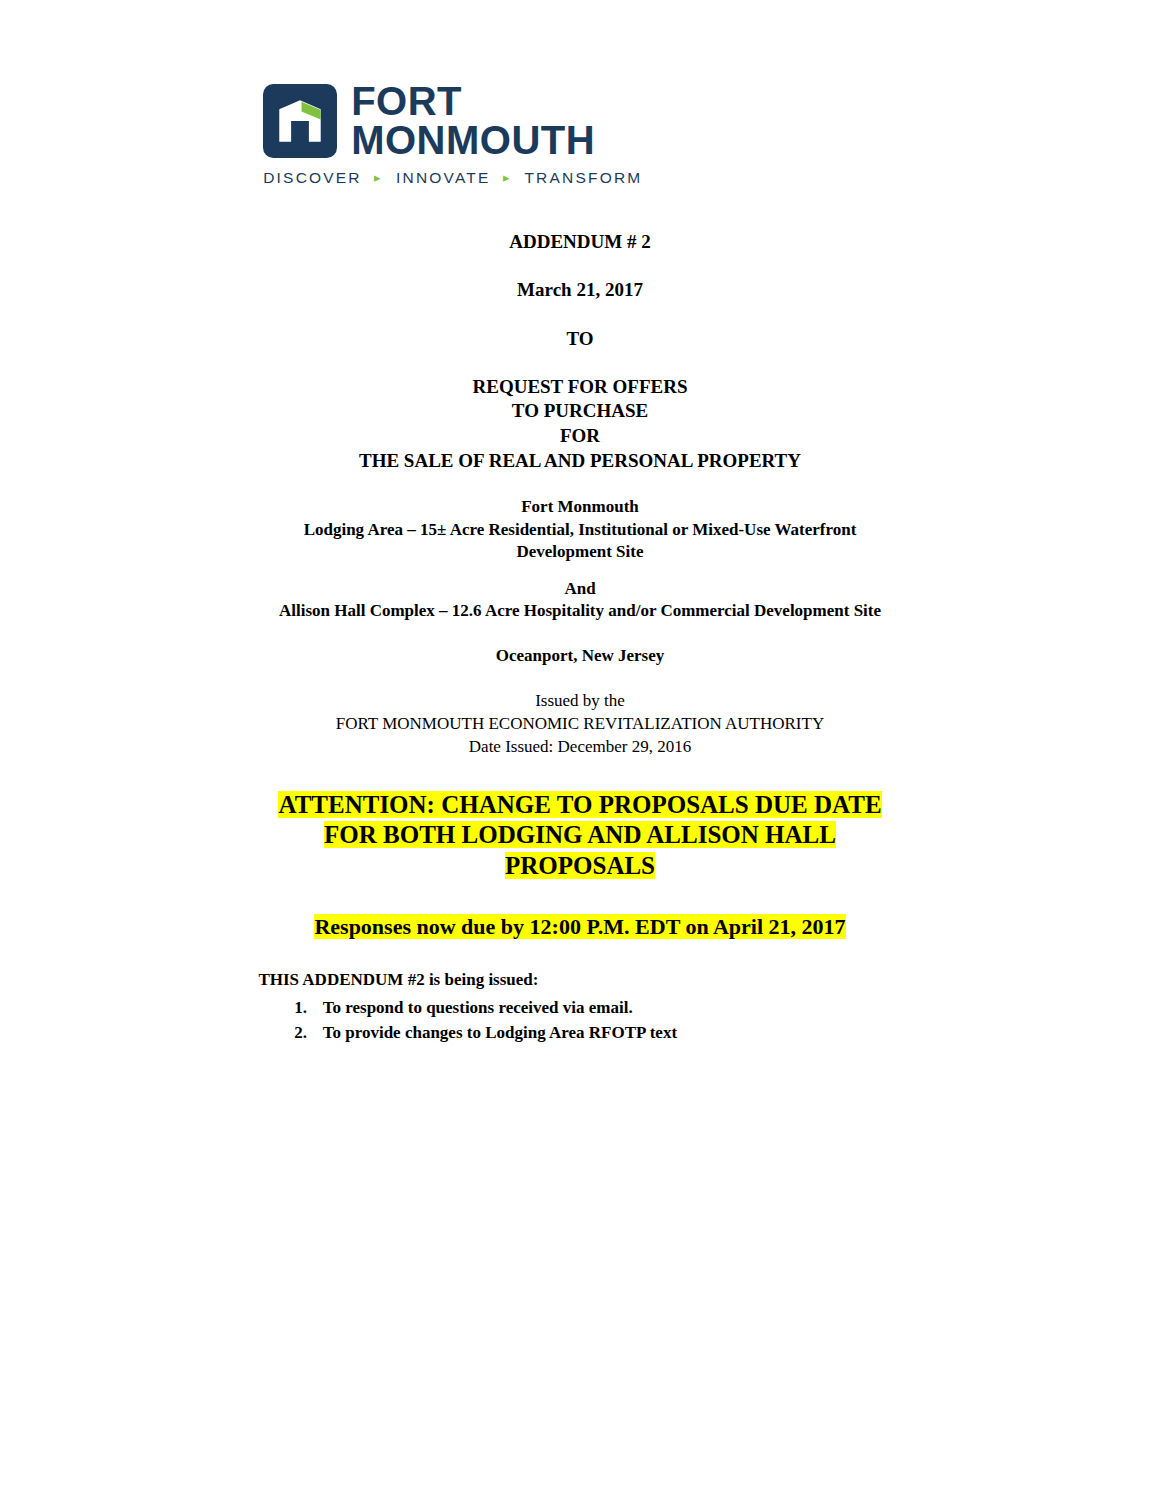FORTMONMOUTH
DISCOVER ▸ INNOVATE ▸ TRANSFORM
ADDENDUM # 2
March 21, 2017
TO
REQUEST FOR OFFERS
TO PURCHASE
FOR
THE SALE OF REAL AND PERSONAL PROPERTY
Fort Monmouth
Lodging Area – 15± Acre Residential, Institutional or Mixed-Use Waterfront Development Site
And
Allison Hall Complex – 12.6 Acre Hospitality and/or Commercial Development Site
Oceanport, New Jersey
Issued by the
FORT MONMOUTH ECONOMIC REVITALIZATION AUTHORITY
Date Issued: December 29, 2016
ATTENTION: CHANGE TO PROPOSALS DUE DATE
FOR BOTH LODGING AND ALLISON HALL
PROPOSALS
Responses now due by 12:00 P.M. EDT on April 21, 2017
THIS ADDENDUM #2 is being issued:
To respond to questions received via email.
To provide changes to Lodging Area RFOTP text